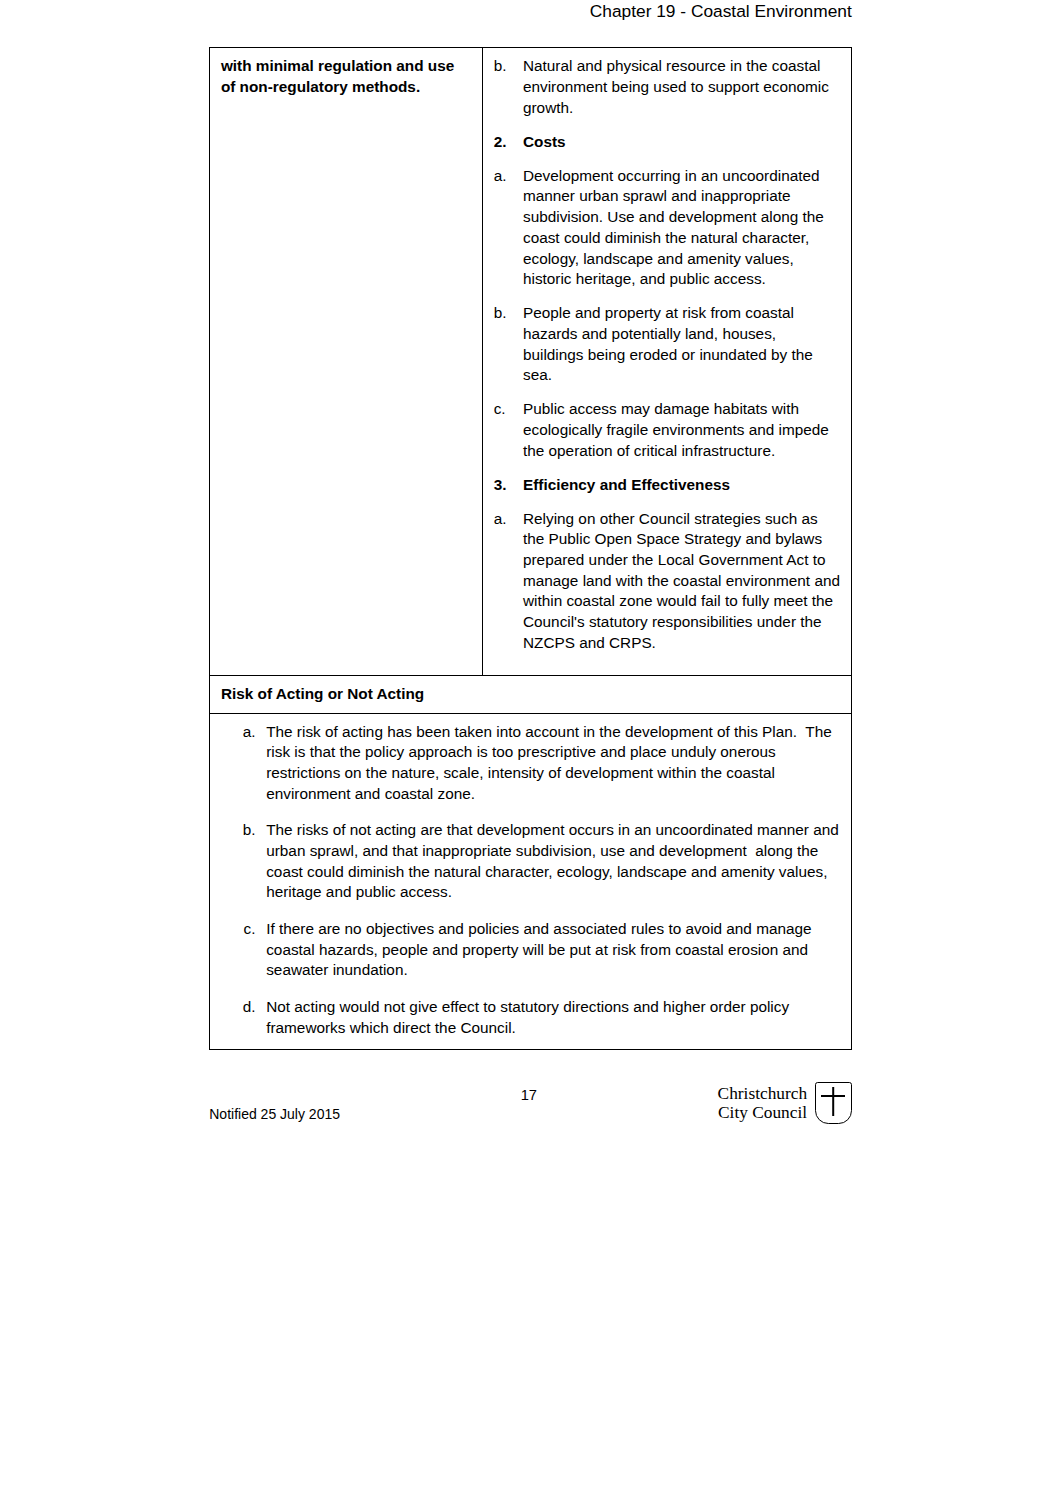Chapter 19 - Coastal Environment
| with minimal regulation and use of non-regulatory methods. | b. Natural and physical resource in the coastal environment being used to support economic growth. 2. Costs a. Development occurring in an uncoordinated manner urban sprawl and inappropriate subdivision. Use and development along the coast could diminish the natural character, ecology, landscape and amenity values, historic heritage, and public access. b. People and property at risk from coastal hazards and potentially land, houses, buildings being eroded or inundated by the sea. c. Public access may damage habitats with ecologically fragile environments and impede the operation of critical infrastructure. 3. Efficiency and Effectiveness a. Relying on other Council strategies such as the Public Open Space Strategy and bylaws prepared under the Local Government Act to manage land with the coastal environment and within coastal zone would fail to fully meet the Council's statutory responsibilities under the NZCPS and CRPS. |
| Risk of Acting or Not Acting |
| a. The risk of acting has been taken into account in the development of this Plan. The risk is that the policy approach is too prescriptive and place unduly onerous restrictions on the nature, scale, intensity of development within the coastal environment and coastal zone. b. The risks of not acting are that development occurs in an uncoordinated manner and urban sprawl, and that inappropriate subdivision, use and development along the coast could diminish the natural character, ecology, landscape and amenity values, heritage and public access. c. If there are no objectives and policies and associated rules to avoid and manage coastal hazards, people and property will be put at risk from coastal erosion and seawater inundation. d. Not acting would not give effect to statutory directions and higher order policy frameworks which direct the Council. |
Notified 25 July 2015
17
Christchurch
City Council